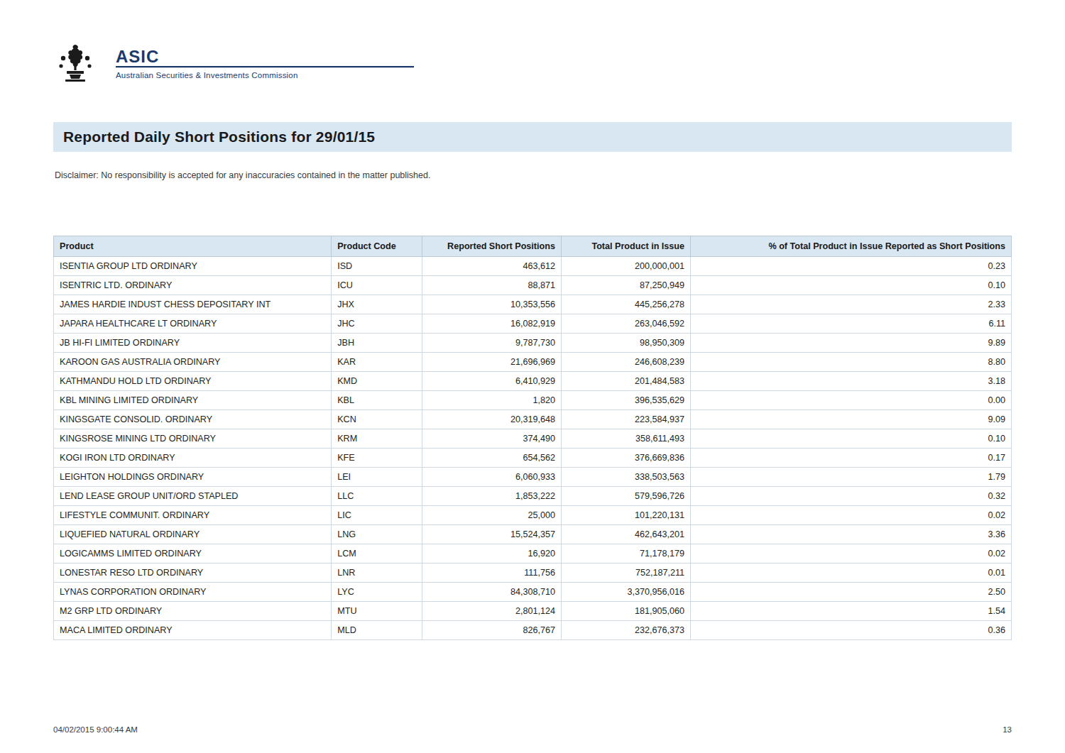ASIC Australian Securities & Investments Commission
Reported Daily Short Positions for 29/01/15
Disclaimer: No responsibility is accepted for any inaccuracies contained in the matter published.
| Product | Product Code | Reported Short Positions | Total Product in Issue | % of Total Product in Issue Reported as Short Positions |
| --- | --- | --- | --- | --- |
| ISENTIA GROUP LTD ORDINARY | ISD | 463,612 | 200,000,001 | 0.23 |
| ISENTRIC LTD. ORDINARY | ICU | 88,871 | 87,250,949 | 0.10 |
| JAMES HARDIE INDUST CHESS DEPOSITARY INT | JHX | 10,353,556 | 445,256,278 | 2.33 |
| JAPARA HEALTHCARE LT ORDINARY | JHC | 16,082,919 | 263,046,592 | 6.11 |
| JB HI-FI LIMITED ORDINARY | JBH | 9,787,730 | 98,950,309 | 9.89 |
| KAROON GAS AUSTRALIA ORDINARY | KAR | 21,696,969 | 246,608,239 | 8.80 |
| KATHMANDU HOLD LTD ORDINARY | KMD | 6,410,929 | 201,484,583 | 3.18 |
| KBL MINING LIMITED ORDINARY | KBL | 1,820 | 396,535,629 | 0.00 |
| KINGSGATE CONSOLID. ORDINARY | KCN | 20,319,648 | 223,584,937 | 9.09 |
| KINGSROSE MINING LTD ORDINARY | KRM | 374,490 | 358,611,493 | 0.10 |
| KOGI IRON LTD ORDINARY | KFE | 654,562 | 376,669,836 | 0.17 |
| LEIGHTON HOLDINGS ORDINARY | LEI | 6,060,933 | 338,503,563 | 1.79 |
| LEND LEASE GROUP UNIT/ORD STAPLED | LLC | 1,853,222 | 579,596,726 | 0.32 |
| LIFESTYLE COMMUNIT. ORDINARY | LIC | 25,000 | 101,220,131 | 0.02 |
| LIQUEFIED NATURAL ORDINARY | LNG | 15,524,357 | 462,643,201 | 3.36 |
| LOGICAMMS LIMITED ORDINARY | LCM | 16,920 | 71,178,179 | 0.02 |
| LONESTAR RESO LTD ORDINARY | LNR | 111,756 | 752,187,211 | 0.01 |
| LYNAS CORPORATION ORDINARY | LYC | 84,308,710 | 3,370,956,016 | 2.50 |
| M2 GRP LTD ORDINARY | MTU | 2,801,124 | 181,905,060 | 1.54 |
| MACA LIMITED ORDINARY | MLD | 826,767 | 232,676,373 | 0.36 |
04/02/2015 9:00:44 AM 13